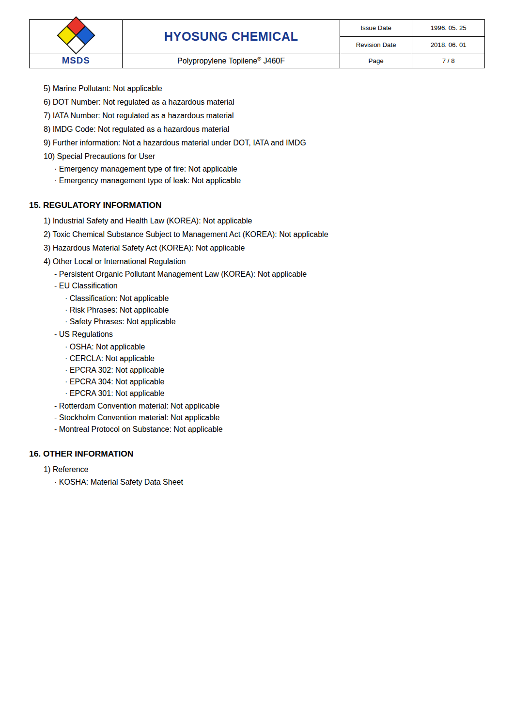| | HYOSUNG CHEMICAL | Issue Date | 1996. 05. 25 |
| Revision Date | 2018. 06. 01 |
| MSDS | Polypropylene Topilene ® J460F | Page | 7 / 8 |
5) Marine Pollutant: Not applicable
6) DOT Number: Not regulated as a hazardous material
7) IATA Number: Not regulated as a hazardous material
8) IMDG Code: Not regulated as a hazardous material
9) Further information: Not a hazardous material under DOT, IATA and IMDG
10) Special Precautions for User
Emergency management type of fire: Not applicable
Emergency management type of leak: Not applicable
15. REGULATORY INFORMATION
1) Industrial Safety and Health Law (KOREA): Not applicable
2) Toxic Chemical Substance Subject to Management Act (KOREA): Not applicable
3) Hazardous Material Safety Act (KOREA): Not applicable
4) Other Local or International Regulation
Persistent Organic Pollutant Management Law (KOREA): Not applicable
EU Classification
Classification: Not applicable
Risk Phrases: Not applicable
Safety Phrases: Not applicable
US Regulations
OSHA: Not applicable
CERCLA: Not applicable
EPCRA 302: Not applicable
EPCRA 304: Not applicable
EPCRA 301: Not applicable
Rotterdam Convention material: Not applicable
Stockholm Convention material: Not applicable
Montreal Protocol on Substance: Not applicable
16. OTHER INFORMATION
1) Reference
KOSHA: Material Safety Data Sheet